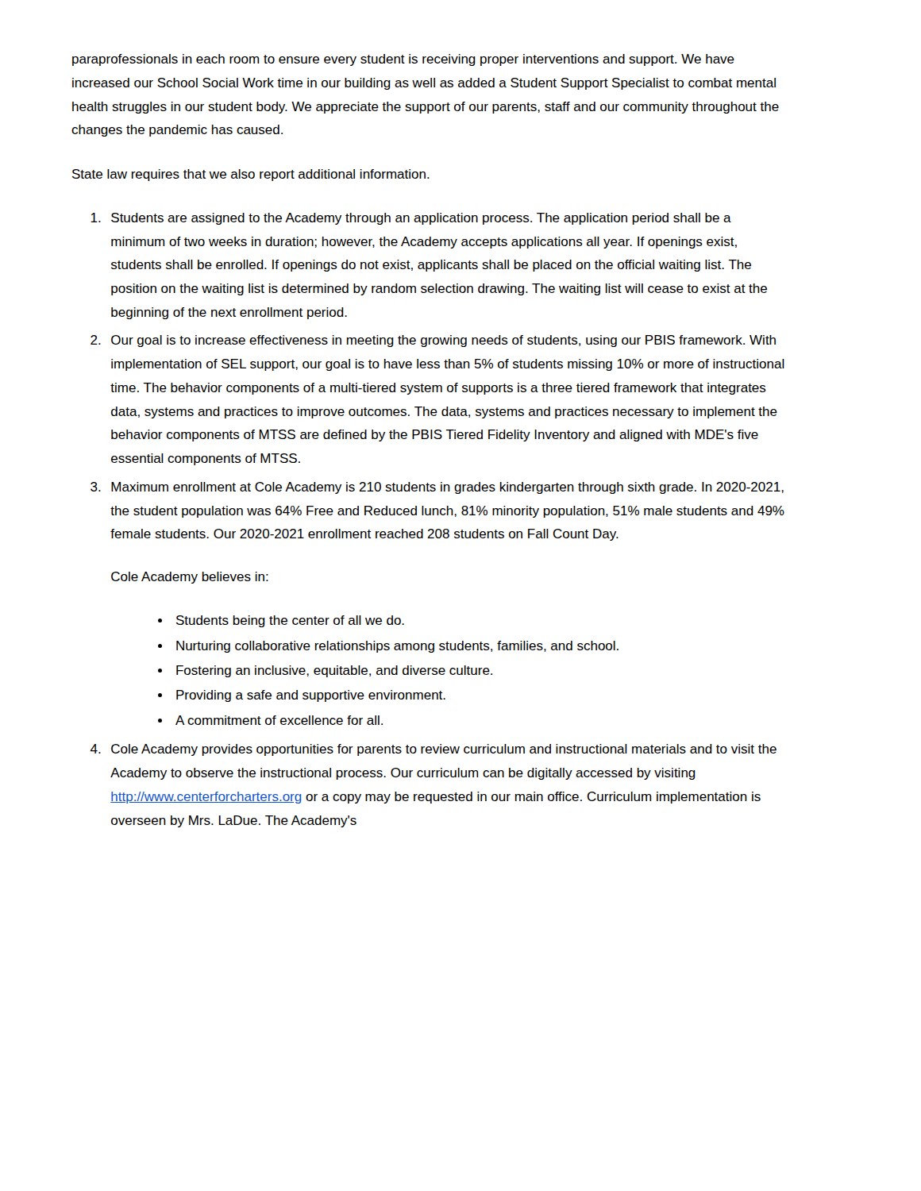paraprofessionals in each room to ensure every student is receiving proper interventions and support. We have increased our School Social Work time in our building as well as added a Student Support Specialist to combat mental health struggles in our student body. We appreciate the support of our parents, staff and our community throughout the changes the pandemic has caused.
State law requires that we also report additional information.
Students are assigned to the Academy through an application process. The application period shall be a minimum of two weeks in duration; however, the Academy accepts applications all year. If openings exist, students shall be enrolled. If openings do not exist, applicants shall be placed on the official waiting list. The position on the waiting list is determined by random selection drawing. The waiting list will cease to exist at the beginning of the next enrollment period.
Our goal is to increase effectiveness in meeting the growing needs of students, using our PBIS framework. With implementation of SEL support, our goal is to have less than 5% of students missing 10% or more of instructional time. The behavior components of a multi-tiered system of supports is a three tiered framework that integrates data, systems and practices to improve outcomes. The data, systems and practices necessary to implement the behavior components of MTSS are defined by the PBIS Tiered Fidelity Inventory and aligned with MDE's five essential components of MTSS.
Maximum enrollment at Cole Academy is 210 students in grades kindergarten through sixth grade. In 2020-2021, the student population was 64% Free and Reduced lunch, 81% minority population, 51% male students and 49% female students. Our 2020-2021 enrollment reached 208 students on Fall Count Day.
Cole Academy believes in:
Students being the center of all we do.
Nurturing collaborative relationships among students, families, and school.
Fostering an inclusive, equitable, and diverse culture.
Providing a safe and supportive environment.
A commitment of excellence for all.
Cole Academy provides opportunities for parents to review curriculum and instructional materials and to visit the Academy to observe the instructional process. Our curriculum can be digitally accessed by visiting http://www.centerforcharters.org or a copy may be requested in our main office. Curriculum implementation is overseen by Mrs. LaDue. The Academy's